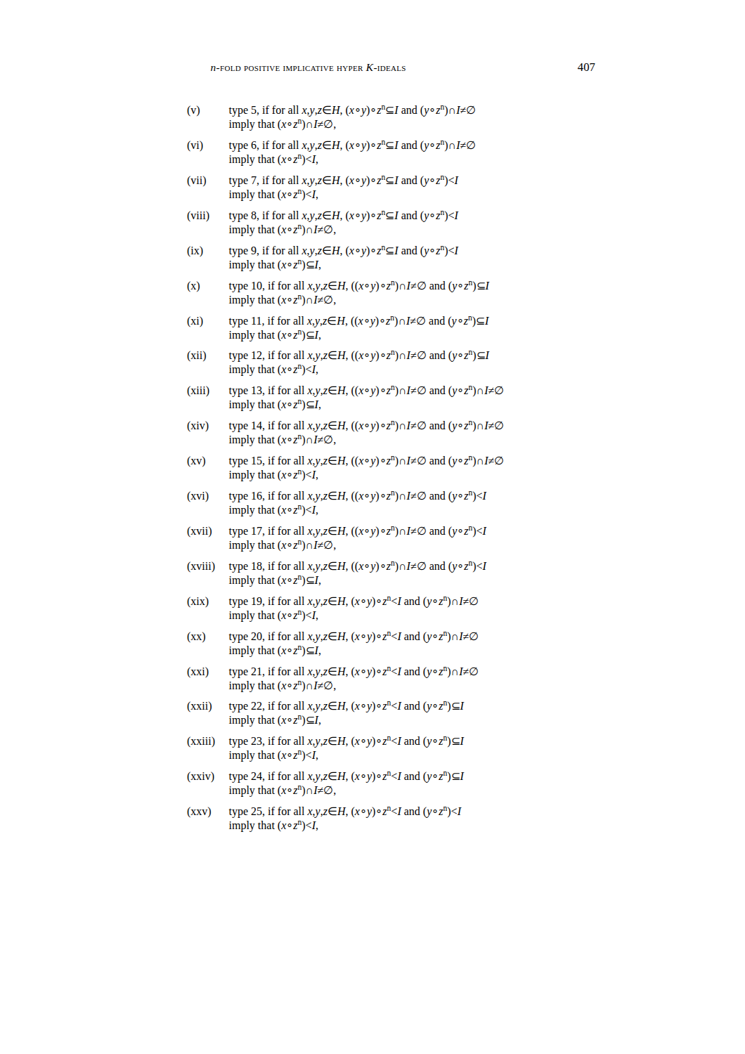n-fold positive implicative hyper K-ideals 407
(v) type 5, if for all x,y,z∈H, (x∘y)∘zn⊆I and (y∘zn)∩I≠∅ imply that (x∘zn)∩I≠∅,
(vi) type 6, if for all x,y,z∈H, (x∘y)∘zn⊆I and (y∘zn)∩I≠∅ imply that (x∘zn)<I,
(vii) type 7, if for all x,y,z∈H, (x∘y)∘zn⊆I and (y∘zn)<I imply that (x∘zn)<I,
(viii) type 8, if for all x,y,z∈H, (x∘y)∘zn⊆I and (y∘zn)<I imply that (x∘zn)∩I≠∅,
(ix) type 9, if for all x,y,z∈H, (x∘y)∘zn⊆I and (y∘zn)<I imply that (x∘zn)⊆I,
(x) type 10, if for all x,y,z∈H, ((x∘y)∘zn)∩I≠∅ and (y∘zn)⊆I imply that (x∘zn)∩I≠∅,
(xi) type 11, if for all x,y,z∈H, ((x∘y)∘zn)∩I≠∅ and (y∘zn)⊆I imply that (x∘zn)⊆I,
(xii) type 12, if for all x,y,z∈H, ((x∘y)∘zn)∩I≠∅ and (y∘zn)⊆I imply that (x∘zn)<I,
(xiii) type 13, if for all x,y,z∈H, ((x∘y)∘zn)∩I≠∅ and (y∘zn)∩I≠∅ imply that (x∘zn)⊆I,
(xiv) type 14, if for all x,y,z∈H, ((x∘y)∘zn)∩I≠∅ and (y∘zn)∩I≠∅ imply that (x∘zn)∩I≠∅,
(xv) type 15, if for all x,y,z∈H, ((x∘y)∘zn)∩I≠∅ and (y∘zn)∩I≠∅ imply that (x∘zn)<I,
(xvi) type 16, if for all x,y,z∈H, ((x∘y)∘zn)∩I≠∅ and (y∘zn)<I imply that (x∘zn)<I,
(xvii) type 17, if for all x,y,z∈H, ((x∘y)∘zn)∩I≠∅ and (y∘zn)<I imply that (x∘zn)∩I≠∅,
(xviii) type 18, if for all x,y,z∈H, ((x∘y)∘zn)∩I≠∅ and (y∘zn)<I imply that (x∘zn)⊆I,
(xix) type 19, if for all x,y,z∈H, (x∘y)∘zn<I and (y∘zn)∩I≠∅ imply that (x∘zn)<I,
(xx) type 20, if for all x,y,z∈H, (x∘y)∘zn<I and (y∘zn)∩I≠∅ imply that (x∘zn)⊆I,
(xxi) type 21, if for all x,y,z∈H, (x∘y)∘zn<I and (y∘zn)∩I≠∅ imply that (x∘zn)∩I≠∅,
(xxii) type 22, if for all x,y,z∈H, (x∘y)∘zn<I and (y∘zn)⊆I imply that (x∘zn)⊆I,
(xxiii) type 23, if for all x,y,z∈H, (x∘y)∘zn<I and (y∘zn)⊆I imply that (x∘zn)<I,
(xxiv) type 24, if for all x,y,z∈H, (x∘y)∘zn<I and (y∘zn)⊆I imply that (x∘zn)∩I≠∅,
(xxv) type 25, if for all x,y,z∈H, (x∘y)∘zn<I and (y∘zn)<I imply that (x∘zn)<I,